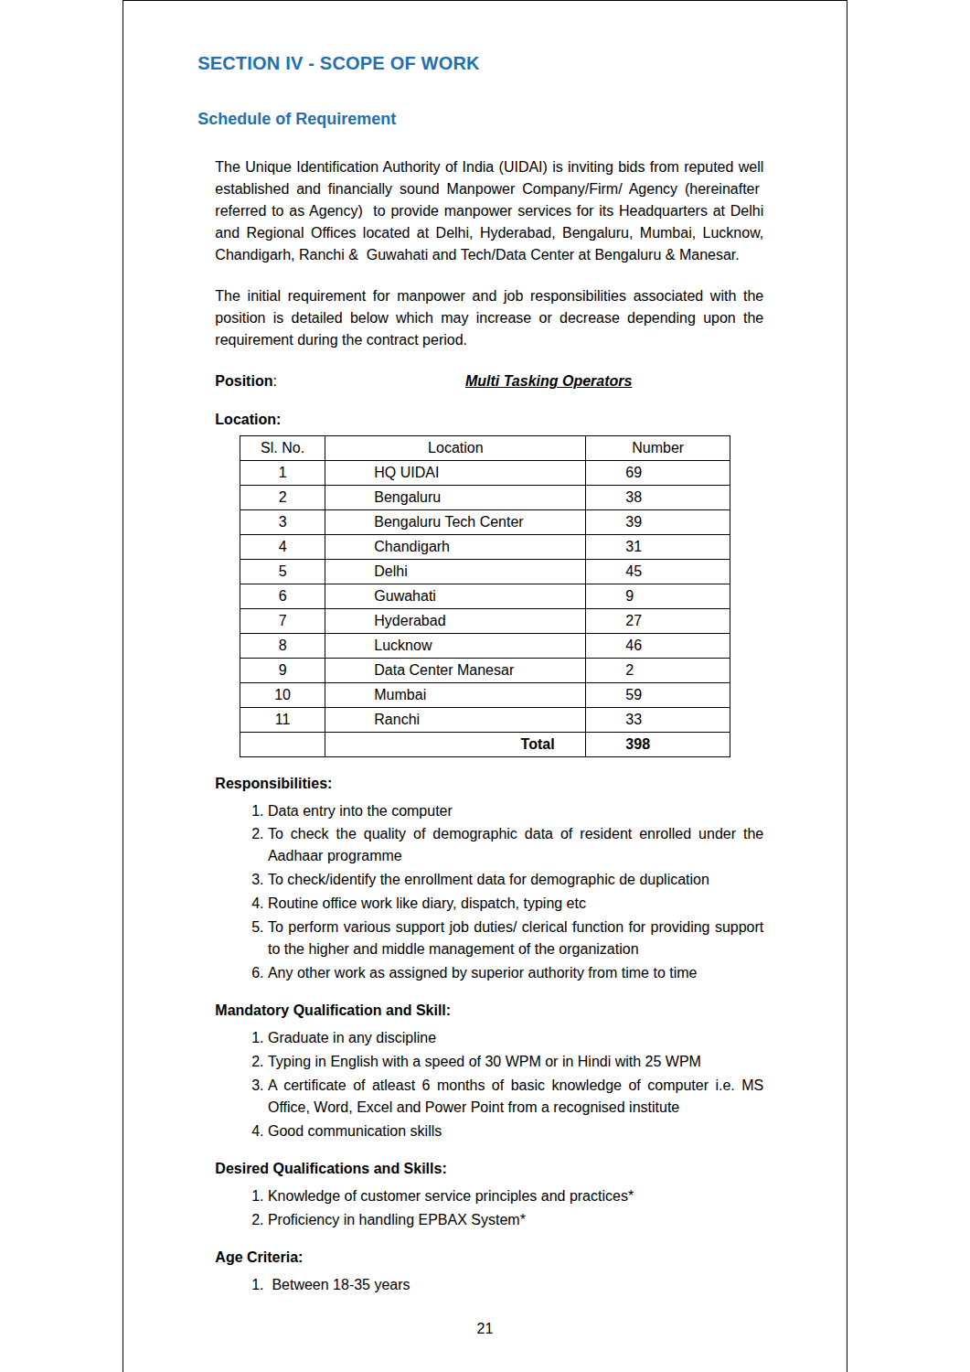SECTION IV - SCOPE OF WORK
Schedule of Requirement
The Unique Identification Authority of India (UIDAI) is inviting bids from reputed well established and financially sound Manpower Company/Firm/ Agency (hereinafter referred to as Agency) to provide manpower services for its Headquarters at Delhi and Regional Offices located at Delhi, Hyderabad, Bengaluru, Mumbai, Lucknow, Chandigarh, Ranchi & Guwahati and Tech/Data Center at Bengaluru & Manesar.
The initial requirement for manpower and job responsibilities associated with the position is detailed below which may increase or decrease depending upon the requirement during the contract period.
Position: Multi Tasking Operators
Location:
| Sl. No. | Location | Number |
| 1 | HQ UIDAI | 69 |
| 2 | Bengaluru | 38 |
| 3 | Bengaluru Tech Center | 39 |
| 4 | Chandigarh | 31 |
| 5 | Delhi | 45 |
| 6 | Guwahati | 9 |
| 7 | Hyderabad | 27 |
| 8 | Lucknow | 46 |
| 9 | Data Center Manesar | 2 |
| 10 | Mumbai | 59 |
| 11 | Ranchi | 33 |
| | Total | 398 |
Responsibilities:
Data entry into the computer
To check the quality of demographic data of resident enrolled under the Aadhaar programme
To check/identify the enrollment data for demographic de duplication
Routine office work like diary, dispatch, typing etc
To perform various support job duties/ clerical function for providing support to the higher and middle management of the organization
Any other work as assigned by superior authority from time to time
Mandatory Qualification and Skill:
Graduate in any discipline
Typing in English with a speed of 30 WPM or in Hindi with 25 WPM
A certificate of atleast 6 months of basic knowledge of computer i.e. MS Office, Word, Excel and Power Point from a recognised institute
Good communication skills
Desired Qualifications and Skills:
Knowledge of customer service principles and practices*
Proficiency in handling EPBAX System*
Age Criteria:
Between 18-35 years
21